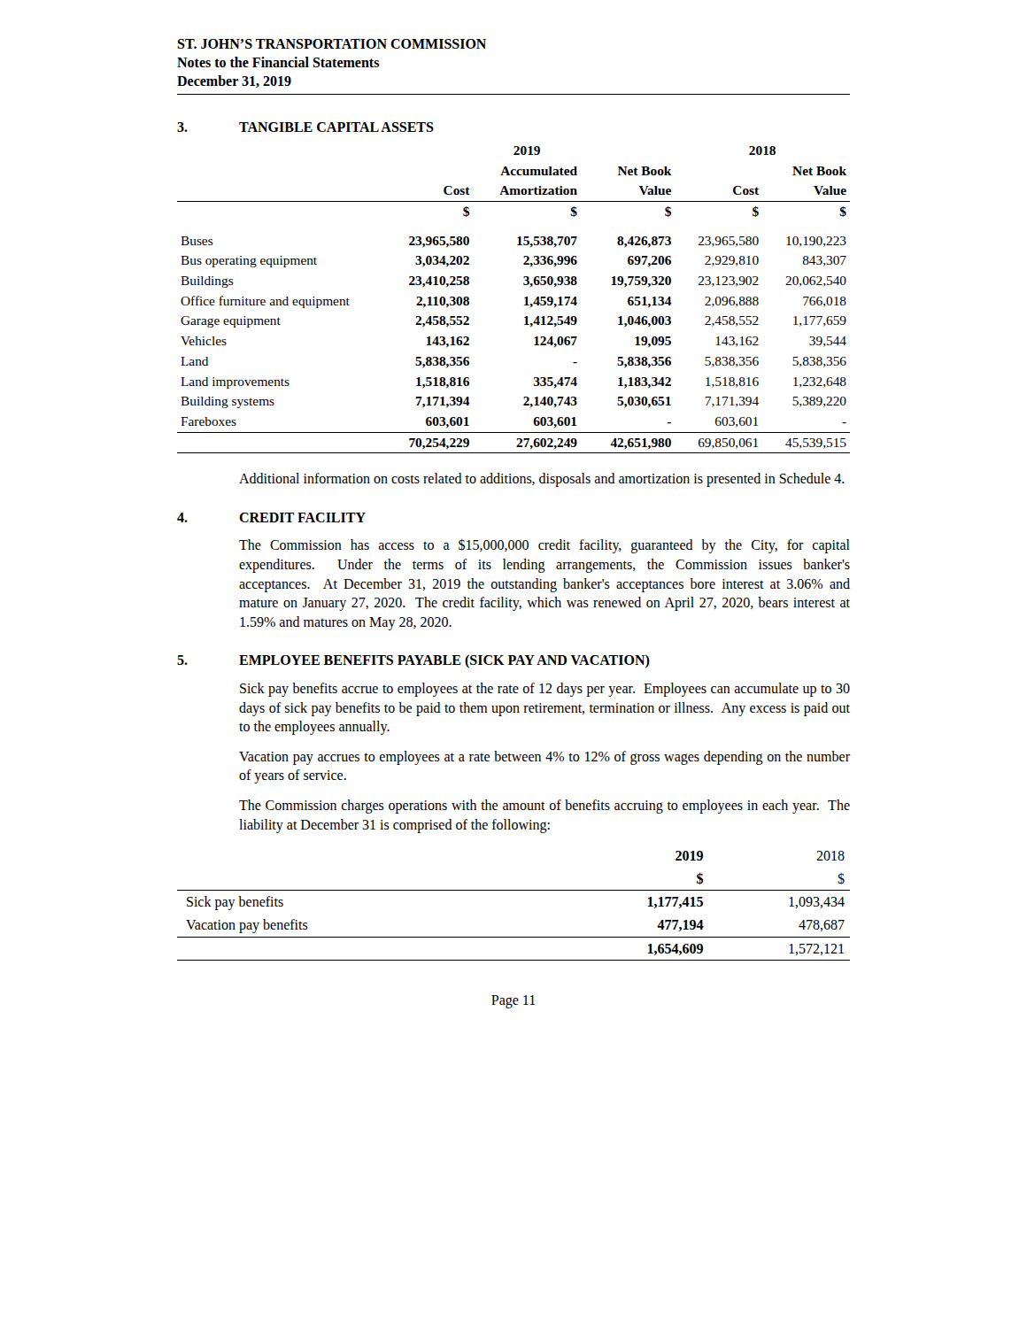ST. JOHN’S TRANSPORTATION COMMISSION
Notes to the Financial Statements
December 31, 2019
3. TANGIBLE CAPITAL ASSETS
| | 2019 | 2018 |
| --- | --- | --- |
| | | Accumulated | Net Book | | Net Book |
| | Cost | Amortization | Value | Cost | Value |
| | $ | $ | $ | $ | $ |
| Buses | 23,965,580 | 15,538,707 | 8,426,873 | 23,965,580 | 10,190,223 |
| Bus operating equipment | 3,034,202 | 2,336,996 | 697,206 | 2,929,810 | 843,307 |
| Buildings | 23,410,258 | 3,650,938 | 19,759,320 | 23,123,902 | 20,062,540 |
| Office furniture and equipment | 2,110,308 | 1,459,174 | 651,134 | 2,096,888 | 766,018 |
| Garage equipment | 2,458,552 | 1,412,549 | 1,046,003 | 2,458,552 | 1,177,659 |
| Vehicles | 143,162 | 124,067 | 19,095 | 143,162 | 39,544 |
| Land | 5,838,356 | - | 5,838,356 | 5,838,356 | 5,838,356 |
| Land improvements | 1,518,816 | 335,474 | 1,183,342 | 1,518,816 | 1,232,648 |
| Building systems | 7,171,394 | 2,140,743 | 5,030,651 | 7,171,394 | 5,389,220 |
| Fareboxes | 603,601 | 603,601 | - | 603,601 | - |
| | 70,254,229 | 27,602,249 | 42,651,980 | 69,850,061 | 45,539,515 |
Additional information on costs related to additions, disposals and amortization is presented in Schedule 4.
4. CREDIT FACILITY
The Commission has access to a $15,000,000 credit facility, guaranteed by the City, for capital expenditures. Under the terms of its lending arrangements, the Commission issues banker's acceptances. At December 31, 2019 the outstanding banker's acceptances bore interest at 3.06% and mature on January 27, 2020. The credit facility, which was renewed on April 27, 2020, bears interest at 1.59% and matures on May 28, 2020.
5. EMPLOYEE BENEFITS PAYABLE (SICK PAY AND VACATION)
Sick pay benefits accrue to employees at the rate of 12 days per year. Employees can accumulate up to 30 days of sick pay benefits to be paid to them upon retirement, termination or illness. Any excess is paid out to the employees annually.
Vacation pay accrues to employees at a rate between 4% to 12% of gross wages depending on the number of years of service.
The Commission charges operations with the amount of benefits accruing to employees in each year. The liability at December 31 is comprised of the following:
| | 2019 | 2018 |
| | $ | $ |
| Sick pay benefits | 1,177,415 | 1,093,434 |
| Vacation pay benefits | 477,194 | 478,687 |
| | 1,654,609 | 1,572,121 |
Page 11